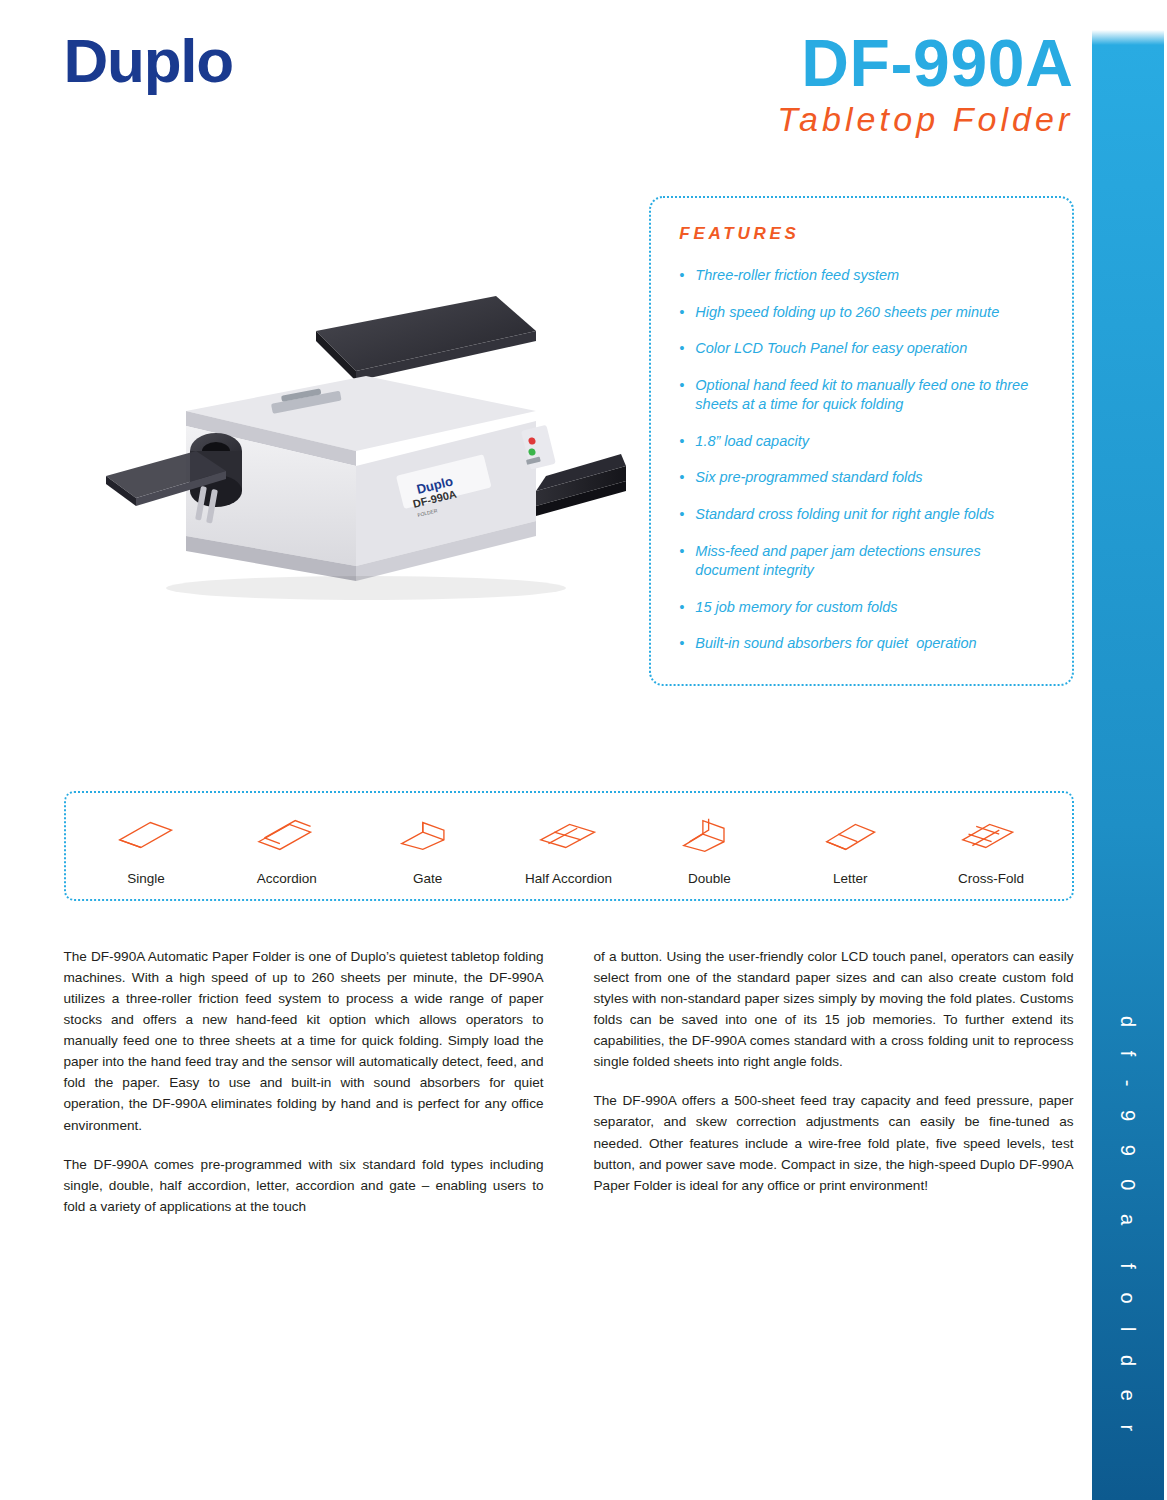d f - 9 9 0 a f o l d e r
Duplo
DF-990A
Tabletop Folder
Duplo DF-990A FOLDER
FEATURES
Three-roller friction feed system
High speed folding up to 260 sheets per minute
Color LCD Touch Panel for easy operation
Optional hand feed kit to manually feed one to three sheets at a time for quick folding
1.8” load capacity
Six pre-programmed standard folds
Standard cross folding unit for right angle folds
Miss-feed and paper jam detections ensures document integrity
15 job memory for custom folds
Built-in sound absorbers for quiet operation
Single
Accordion
Gate
Half Accordion
Double
Letter
Cross-Fold
The DF-990A Automatic Paper Folder is one of Duplo’s quietest tabletop folding machines. With a high speed of up to 260 sheets per minute, the DF-990A utilizes a three-roller friction feed system to process a wide range of paper stocks and offers a new hand-feed kit option which allows operators to manually feed one to three sheets at a time for quick folding. Simply load the paper into the hand feed tray and the sensor will automatically detect, feed, and fold the paper. Easy to use and built-in with sound absorbers for quiet operation, the DF-990A eliminates folding by hand and is perfect for any office environment.
The DF-990A comes pre-programmed with six standard fold types including single, double, half accordion, letter, accordion and gate – enabling users to fold a variety of applications at the touch
of a button. Using the user-friendly color LCD touch panel, operators can easily select from one of the standard paper sizes and can also create custom fold styles with non-standard paper sizes simply by moving the fold plates. Customs folds can be saved into one of its 15 job memories. To further extend its capabilities, the DF-990A comes standard with a cross folding unit to reprocess single folded sheets into right angle folds.
The DF-990A offers a 500-sheet feed tray capacity and feed pressure, paper separator, and skew correction adjustments can easily be fine-tuned as needed. Other features include a wire-free fold plate, five speed levels, test button, and power save mode. Compact in size, the high-speed Duplo DF-990A Paper Folder is ideal for any office or print environment!